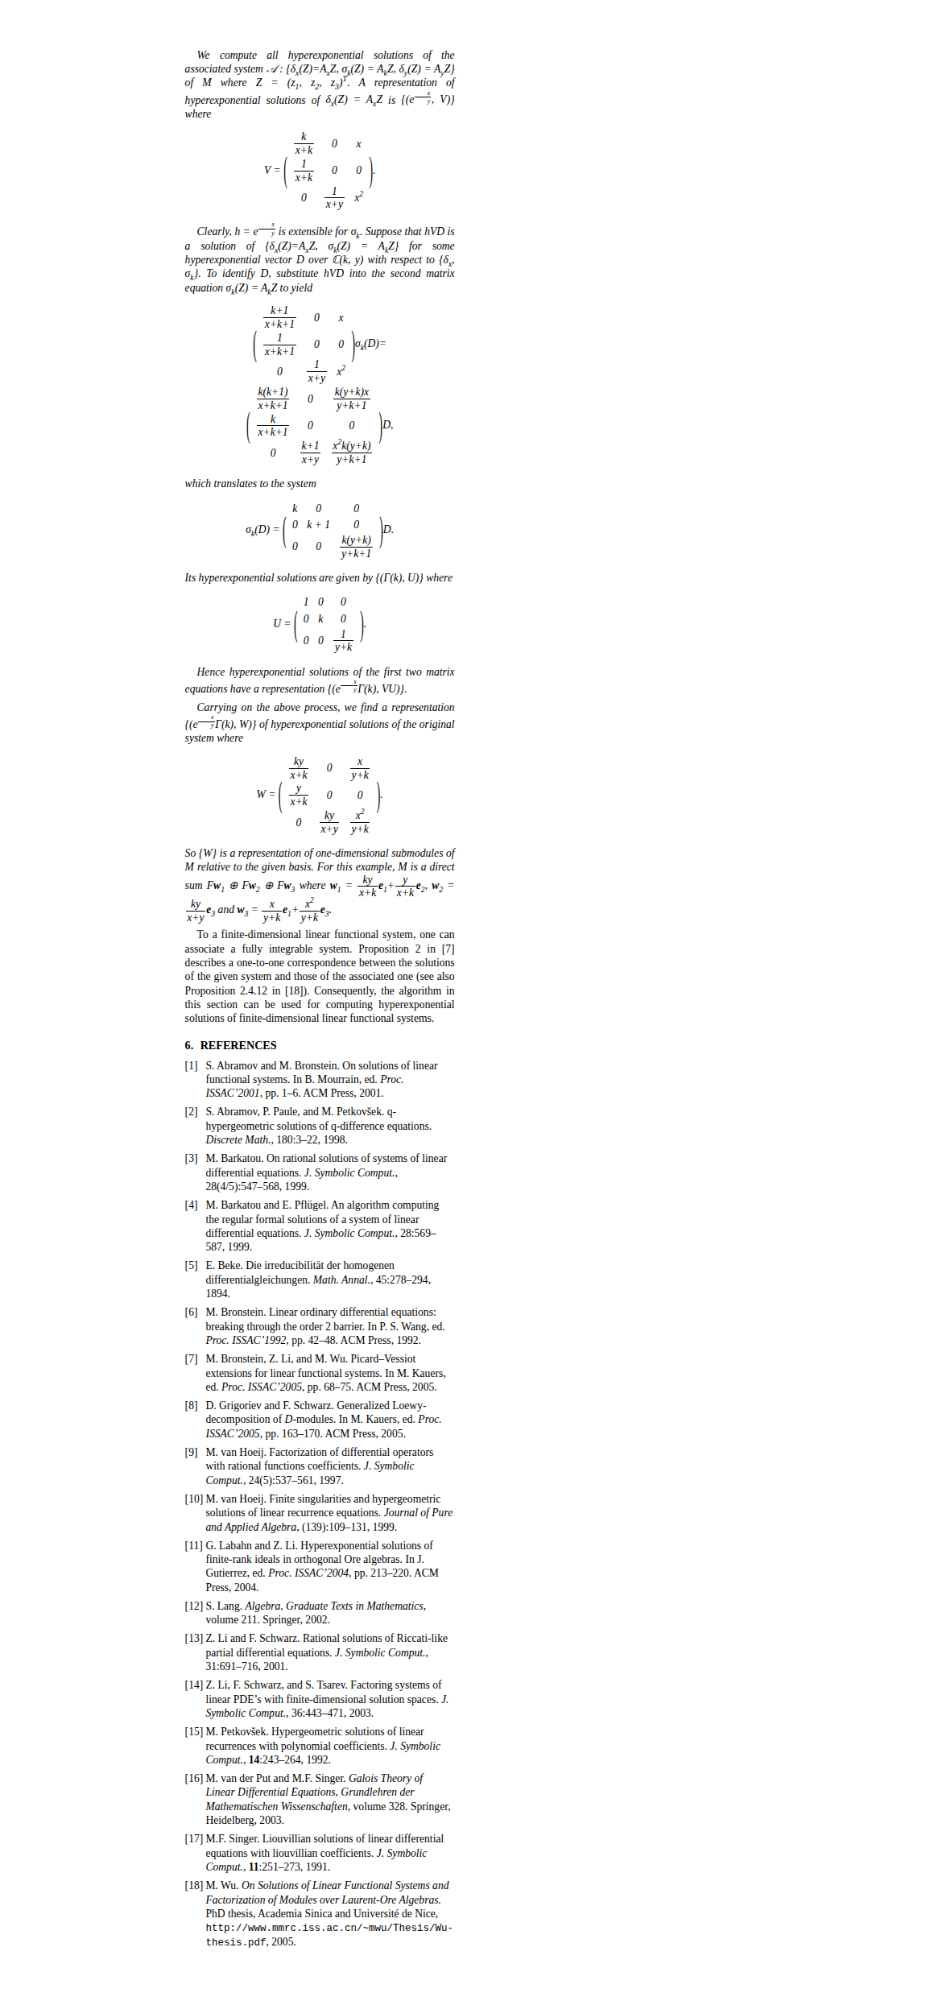We compute all hyperexponential solutions of the associated system 𝒜 : {δx(Z)=AxZ, σk(Z) = AkZ, δy(Z) = AyZ} of M where Z = (z1, z2, z3)T. A representation of hyperexponential solutions of δx(Z) = AxZ is {(exy, V)} where
V = (
| k x+k | 0 | x |
| 1 x+k | 0 | 0 |
| 0 | 1 x+y | x 2 |
).
Clearly, h = exy is extensible for σk. Suppose that hVD is a solution of {δx(Z)=AxZ, σk(Z) = AkZ} for some hyperexponential vector D over ℂ(k, y) with respect to {δx, σk}. To identify D, substitute hVD into the second matrix equation σk(Z) = AkZ to yield
(
| k+1 x+k+1 | 0 | x |
| 1 x+k+1 | 0 | 0 |
| 0 | 1 x+y | x 2 |
) σk(D)=(
| k(k+1) x+k+1 | 0 | k(y+k)x y+k+1 |
| k x+k+1 | 0 | 0 |
| 0 | k+1 x+y | x 2 k(y+k) y+k+1 |
) D,
which translates to the system
σk(D) = (
| k | 0 | 0 |
| 0 | k + 1 | 0 |
| 0 | 0 | k(y+k) y+k+1 |
) D.
Its hyperexponential solutions are given by {(Γ(k), U)} where
U = (
| 1 | 0 | 0 |
| 0 | k | 0 |
| 0 | 0 | 1 y+k |
).
Hence hyperexponential solutions of the first two matrix equations have a representation {(exyΓ(k), VU)}.
Carrying on the above process, we find a representation {(exyΓ(k), W)} of hyperexponential solutions of the original system where
W = (
| ky x+k | 0 | x y+k |
| y x+k | 0 | 0 |
| 0 | ky x+y | x 2 y+k |
).
So {W} is a representation of one-dimensional submodules of M relative to the given basis. For this example, M is a direct sum Fw1 ⊕ Fw2 ⊕ Fw3 where w1 = ky x+k e1+yx+k e2, w2 = ky x+y e3 and w3 = xy+k e1+x2 y+k e3.
To a finite-dimensional linear functional system, one can associate a fully integrable system. Proposition 2 in [7] describes a one-to-one correspondence between the solutions of the given system and those of the associated one (see also Proposition 2.4.12 in [18]). Consequently, the algorithm in this section can be used for computing hyperexponential solutions of finite-dimensional linear functional systems.
6. REFERENCES
S. Abramov and M. Bronstein. On solutions of linear functional systems. In B. Mourrain, ed. Proc. ISSAC’2001, pp. 1–6. ACM Press, 2001.
S. Abramov, P. Paule, and M. Petkovšek. q-hypergeometric solutions of q-difference equations. Discrete Math., 180:3–22, 1998.
M. Barkatou. On rational solutions of systems of linear differential equations. J. Symbolic Comput., 28(4/5):547–568, 1999.
M. Barkatou and E. Pflügel. An algorithm computing the regular formal solutions of a system of linear differential equations. J. Symbolic Comput., 28:569–587, 1999.
E. Beke. Die irreducibilität der homogenen differentialgleichungen. Math. Annal., 45:278–294, 1894.
M. Bronstein. Linear ordinary differential equations: breaking through the order 2 barrier. In P. S. Wang, ed. Proc. ISSAC’1992, pp. 42–48. ACM Press, 1992.
M. Bronstein, Z. Li, and M. Wu. Picard–Vessiot extensions for linear functional systems. In M. Kauers, ed. Proc. ISSAC’2005, pp. 68–75. ACM Press, 2005.
D. Grigoriev and F. Schwarz. Generalized Loewy-decomposition of D-modules. In M. Kauers, ed. Proc. ISSAC’2005, pp. 163–170. ACM Press, 2005.
M. van Hoeij. Factorization of differential operators with rational functions coefficients. J. Symbolic Comput., 24(5):537–561, 1997.
M. van Hoeij. Finite singularities and hypergeometric solutions of linear recurrence equations. Journal of Pure and Applied Algebra, (139):109–131, 1999.
G. Labahn and Z. Li. Hyperexponential solutions of finite-rank ideals in orthogonal Ore algebras. In J. Gutierrez, ed. Proc. ISSAC’2004, pp. 213–220. ACM Press, 2004.
S. Lang. Algebra, Graduate Texts in Mathematics, volume 211. Springer, 2002.
Z. Li and F. Schwarz. Rational solutions of Riccati-like partial differential equations. J. Symbolic Comput., 31:691–716, 2001.
Z. Li, F. Schwarz, and S. Tsarev. Factoring systems of linear PDE’s with finite-dimensional solution spaces. J. Symbolic Comput., 36:443–471, 2003.
M. Petkovšek. Hypergeometric solutions of linear recurrences with polynomial coefficients. J. Symbolic Comput., 14:243–264, 1992.
M. van der Put and M.F. Singer. Galois Theory of Linear Differential Equations, Grundlehren der Mathematischen Wissenschaften, volume 328. Springer, Heidelberg, 2003.
M.F. Singer. Liouvillian solutions of linear differential equations with liouvillian coefficients. J. Symbolic Comput., 11:251–273, 1991.
M. Wu. On Solutions of Linear Functional Systems and Factorization of Modules over Laurent-Ore Algebras. PhD thesis, Academia Sinica and Université de Nice, http://www.mmrc.iss.ac.cn/~mwu/Thesis/Wu-thesis.pdf, 2005.